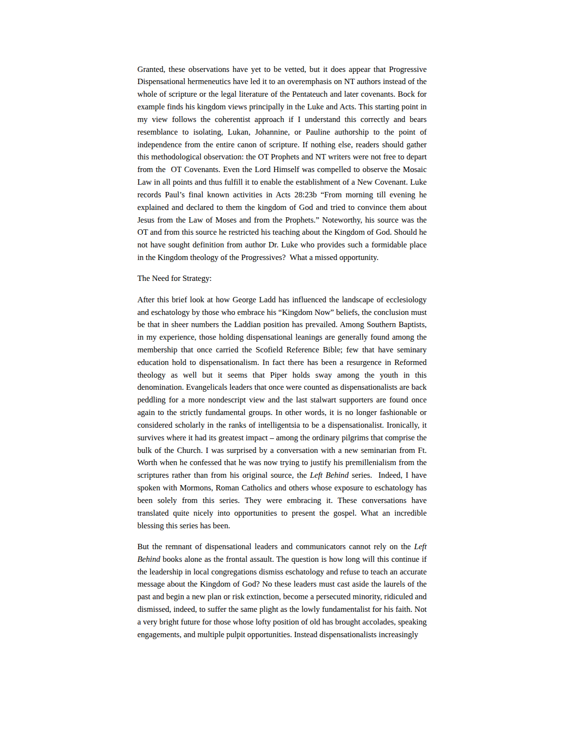Granted, these observations have yet to be vetted, but it does appear that Progressive Dispensational hermeneutics have led it to an overemphasis on NT authors instead of the whole of scripture or the legal literature of the Pentateuch and later covenants. Bock for example finds his kingdom views principally in the Luke and Acts. This starting point in my view follows the coherentist approach if I understand this correctly and bears resemblance to isolating, Lukan, Johannine, or Pauline authorship to the point of independence from the entire canon of scripture. If nothing else, readers should gather this methodological observation: the OT Prophets and NT writers were not free to depart from the OT Covenants. Even the Lord Himself was compelled to observe the Mosaic Law in all points and thus fulfill it to enable the establishment of a New Covenant. Luke records Paul’s final known activities in Acts 28:23b “From morning till evening he explained and declared to them the kingdom of God and tried to convince them about Jesus from the Law of Moses and from the Prophets.” Noteworthy, his source was the OT and from this source he restricted his teaching about the Kingdom of God. Should he not have sought definition from author Dr. Luke who provides such a formidable place in the Kingdom theology of the Progressives? What a missed opportunity.
The Need for Strategy:
After this brief look at how George Ladd has influenced the landscape of ecclesiology and eschatology by those who embrace his “Kingdom Now” beliefs, the conclusion must be that in sheer numbers the Laddian position has prevailed. Among Southern Baptists, in my experience, those holding dispensational leanings are generally found among the membership that once carried the Scofield Reference Bible; few that have seminary education hold to dispensationalism. In fact there has been a resurgence in Reformed theology as well but it seems that Piper holds sway among the youth in this denomination. Evangelicals leaders that once were counted as dispensationalists are back peddling for a more nondescript view and the last stalwart supporters are found once again to the strictly fundamental groups. In other words, it is no longer fashionable or considered scholarly in the ranks of intelligentsia to be a dispensationalist. Ironically, it survives where it had its greatest impact – among the ordinary pilgrims that comprise the bulk of the Church. I was surprised by a conversation with a new seminarian from Ft. Worth when he confessed that he was now trying to justify his premillenialism from the scriptures rather than from his original source, the Left Behind series. Indeed, I have spoken with Mormons, Roman Catholics and others whose exposure to eschatology has been solely from this series. They were embracing it. These conversations have translated quite nicely into opportunities to present the gospel. What an incredible blessing this series has been.
But the remnant of dispensational leaders and communicators cannot rely on the Left Behind books alone as the frontal assault. The question is how long will this continue if the leadership in local congregations dismiss eschatology and refuse to teach an accurate message about the Kingdom of God? No these leaders must cast aside the laurels of the past and begin a new plan or risk extinction, become a persecuted minority, ridiculed and dismissed, indeed, to suffer the same plight as the lowly fundamentalist for his faith. Not a very bright future for those whose lofty position of old has brought accolades, speaking engagements, and multiple pulpit opportunities. Instead dispensationalists increasingly